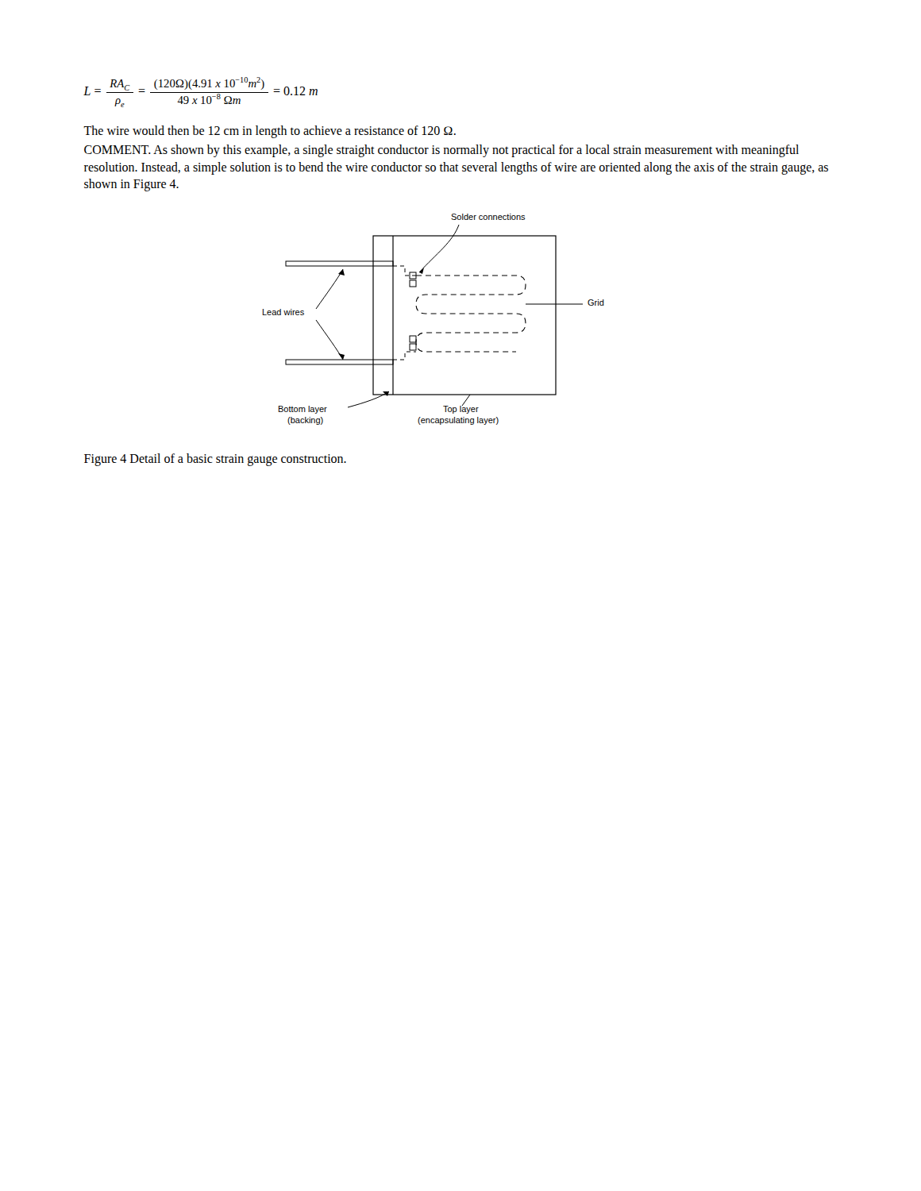L = RAC ρe = (120Ω)(4.91 x 10−10m2) 49 x 10−8 Ωm = 0.12 m
The wire would then be 12 cm in length to achieve a resistance of 120 Ω.
COMMENT. As shown by this example, a single straight conductor is normally not practical for a local strain measurement with meaningful resolution. Instead, a simple solution is to bend the wire conductor so that several lengths of wire are oriented along the axis of the strain gauge, as shown in Figure 4.
Solder connections Grid Lead wires Bottom layer (backing) Top layer (encapsulating layer)
Figure 4 Detail of a basic strain gauge construction.